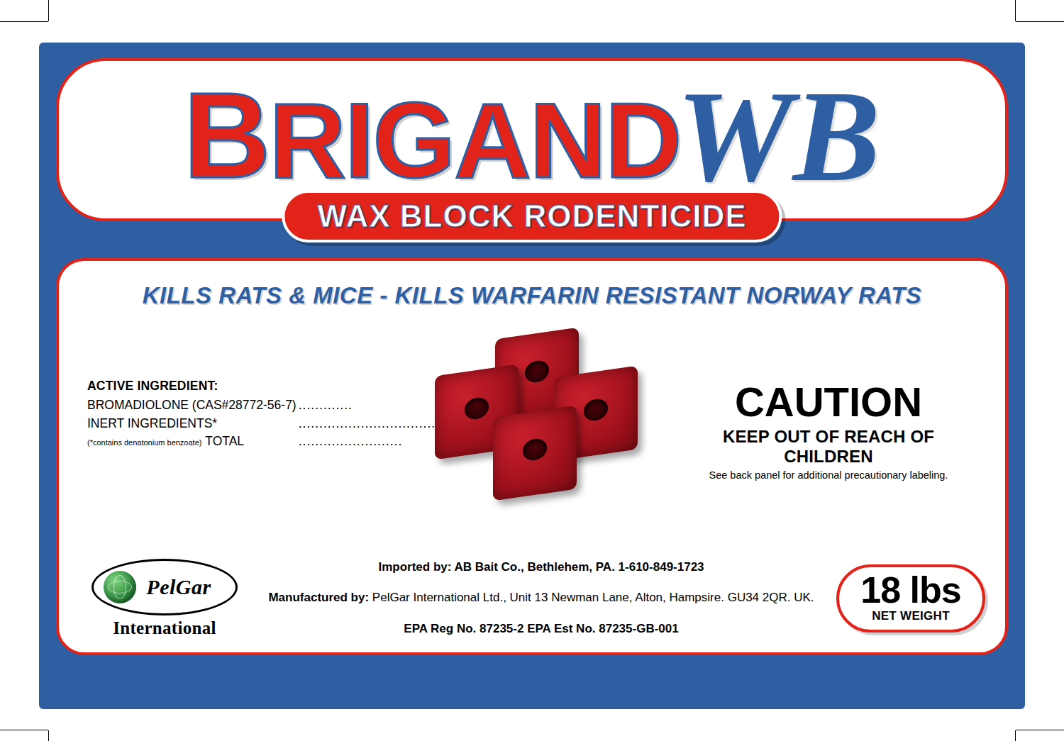BRIGAND WB
WAX BLOCK RODENTICIDE
KILLS RATS & MICE - KILLS WARFARIN RESISTANT NORWAY RATS
ACTIVE INGREDIENT:
| BROMADIOLONE (CAS#28772-56-7) | ............. | 0.005 % |
| INERT INGREDIENTS* | ........................................ | 99.995 % |
| (*contains denatonium benzoate) TOTAL | ......................... | 100.000 % |
CAUTION
KEEP OUT OF REACH OF CHILDREN
See back panel for additional precautionary labeling.
PelGar
International
Imported by: AB Bait Co., Bethlehem, PA. 1-610-849-1723
Manufactured by: PelGar International Ltd., Unit 13 Newman Lane, Alton, Hampsire. GU34 2QR. UK.
EPA Reg No. 87235-2 EPA Est No. 87235-GB-001
18 lbs NET WEIGHT